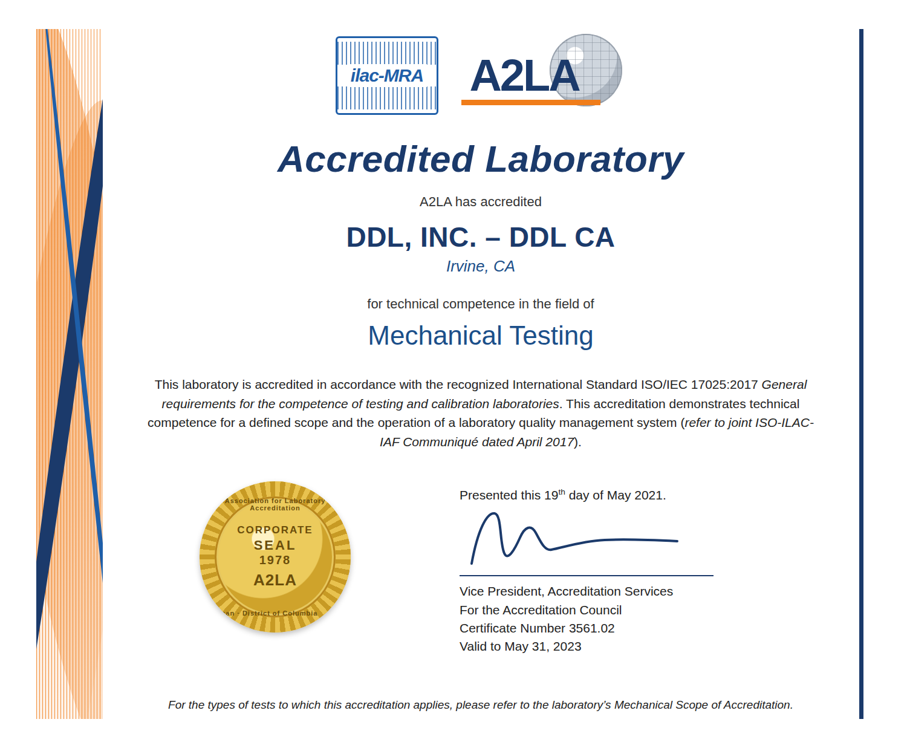ilac-MRA
A2LA
Accredited Laboratory
A2LA has accredited
DDL, INC. – DDL CA
Irvine, CA
for technical competence in the field of
Mechanical Testing
This laboratory is accredited in accordance with the recognized International Standard ISO/IEC 17025:2017 General requirements for the competence of testing and calibration laboratories. This accreditation demonstrates technical competence for a defined scope and the operation of a laboratory quality management system (refer to joint ISO-ILAC-IAF Communiqué dated April 2017).
Association for Laboratory Accreditation American · District of Columbia
CORPORATE SEAL 1978 A2LA
Presented this 19th day of May 2021.
Vice President, Accreditation Services
For the Accreditation Council
Certificate Number 3561.02
Valid to May 31, 2023
For the types of tests to which this accreditation applies, please refer to the laboratory’s Mechanical Scope of Accreditation.